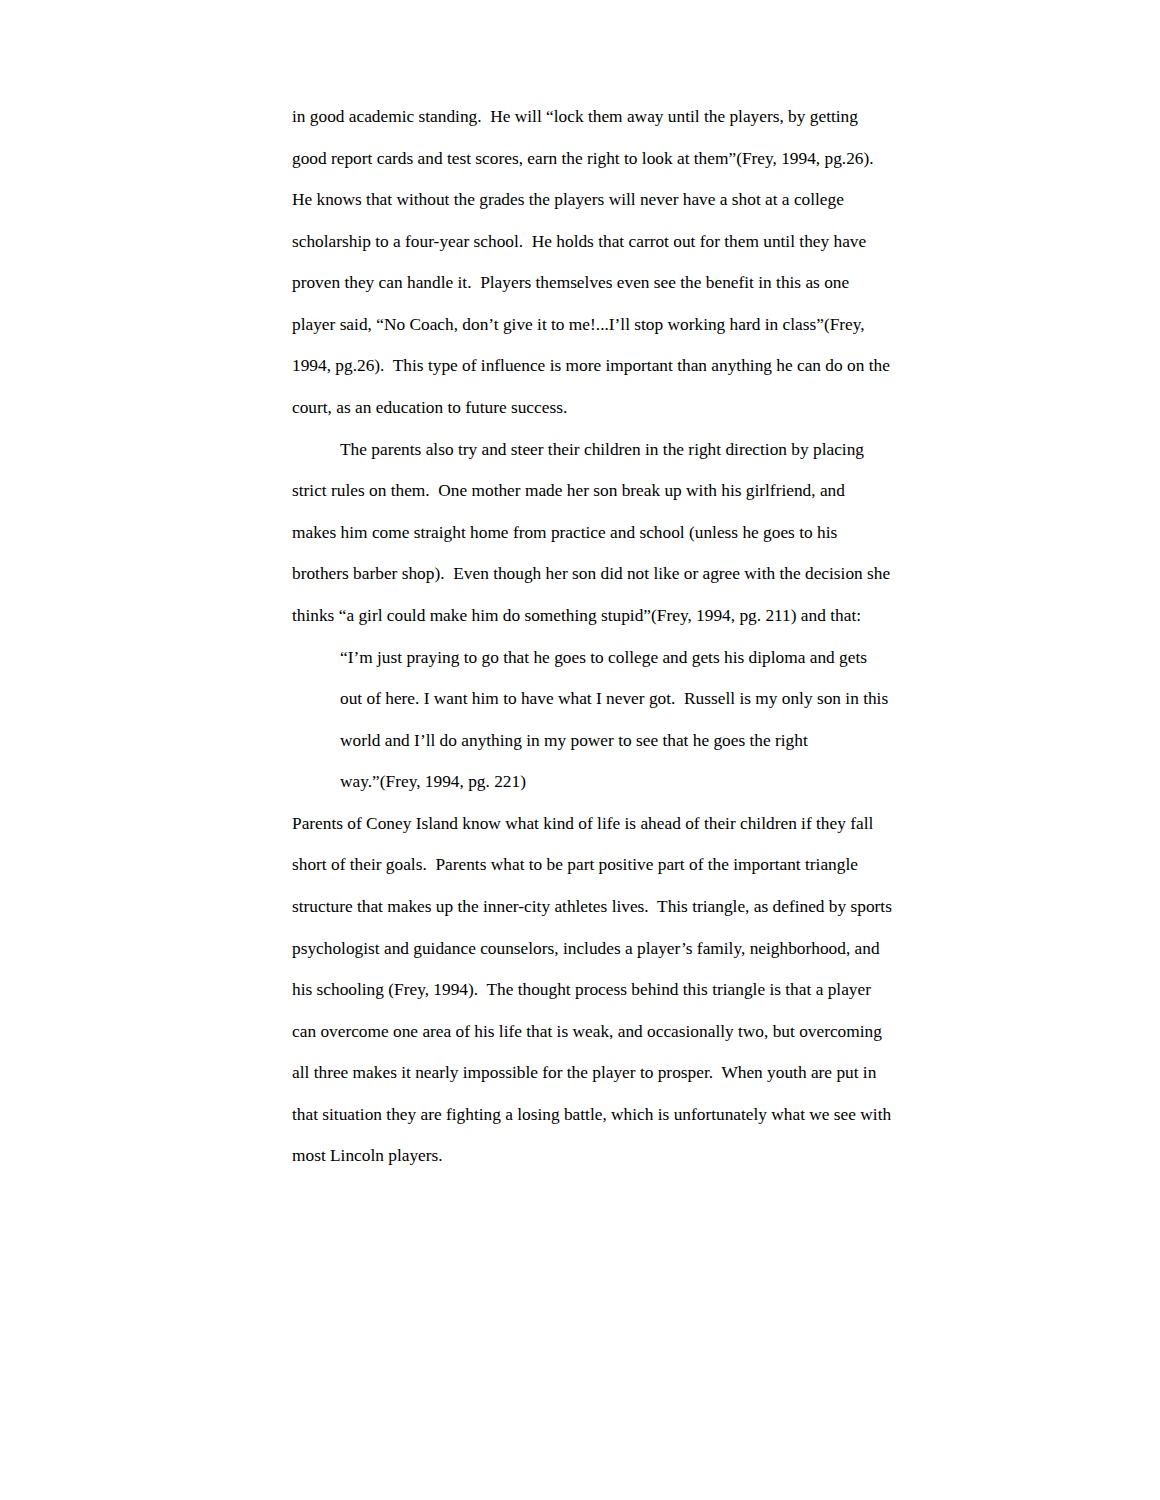in good academic standing. He will “lock them away until the players, by getting good report cards and test scores, earn the right to look at them”(Frey, 1994, pg.26). He knows that without the grades the players will never have a shot at a college scholarship to a four-year school. He holds that carrot out for them until they have proven they can handle it. Players themselves even see the benefit in this as one player said, “No Coach, don’t give it to me!...I’ll stop working hard in class”(Frey, 1994, pg.26). This type of influence is more important than anything he can do on the court, as an education to future success.
The parents also try and steer their children in the right direction by placing strict rules on them. One mother made her son break up with his girlfriend, and makes him come straight home from practice and school (unless he goes to his brothers barber shop). Even though her son did not like or agree with the decision she thinks “a girl could make him do something stupid”(Frey, 1994, pg. 211) and that:
“I’m just praying to go that he goes to college and gets his diploma and gets out of here. I want him to have what I never got. Russell is my only son in this world and I’ll do anything in my power to see that he goes the right way.”(Frey, 1994, pg. 221)
Parents of Coney Island know what kind of life is ahead of their children if they fall short of their goals. Parents what to be part positive part of the important triangle structure that makes up the inner-city athletes lives. This triangle, as defined by sports psychologist and guidance counselors, includes a player’s family, neighborhood, and his schooling (Frey, 1994). The thought process behind this triangle is that a player can overcome one area of his life that is weak, and occasionally two, but overcoming all three makes it nearly impossible for the player to prosper. When youth are put in that situation they are fighting a losing battle, which is unfortunately what we see with most Lincoln players.